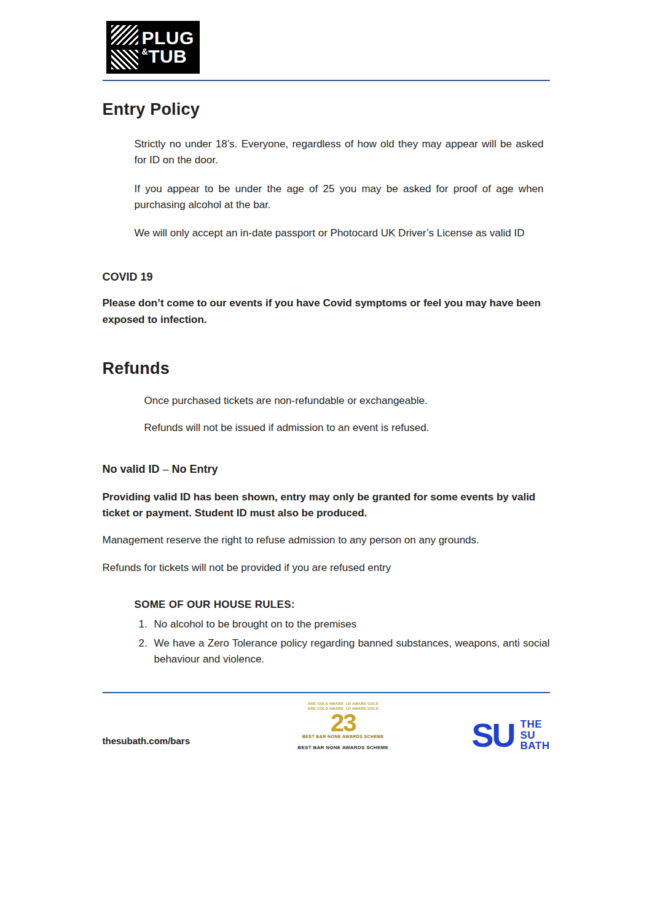PLUG &TUB
Entry Policy
Strictly no under 18’s. Everyone, regardless of how old they may appear will be asked for ID on the door.
If you appear to be under the age of 25 you may be asked for proof of age when purchasing alcohol at the bar.
We will only accept an in-date passport or Photocard UK Driver’s License as valid ID
COVID 19
Please don’t come to our events if you have Covid symptoms or feel you may have been exposed to infection.
Refunds
Once purchased tickets are non-refundable or exchangeable.
Refunds will not be issued if admission to an event is refused.
No valid ID – No Entry
Providing valid ID has been shown, entry may only be granted for some events by valid ticket or payment. Student ID must also be produced.
Management reserve the right to refuse admission to any person on any grounds.
Refunds for tickets will not be provided if you are refused entry
SOME OF OUR HOUSE RULES:
No alcohol to be brought on to the premises
We have a Zero Tolerance policy regarding banned substances, weapons, anti social behaviour and violence.
thesubath.com/bars
ARD GOLD AWARD LD AWARD GOLD ARD GOLD AWARD LD AWARD GOLD 23 BEST BAR NONE AWARDS SCHEME
BEST BAR NONE AWARDS SCHEME
SU
THE
SU
BATH